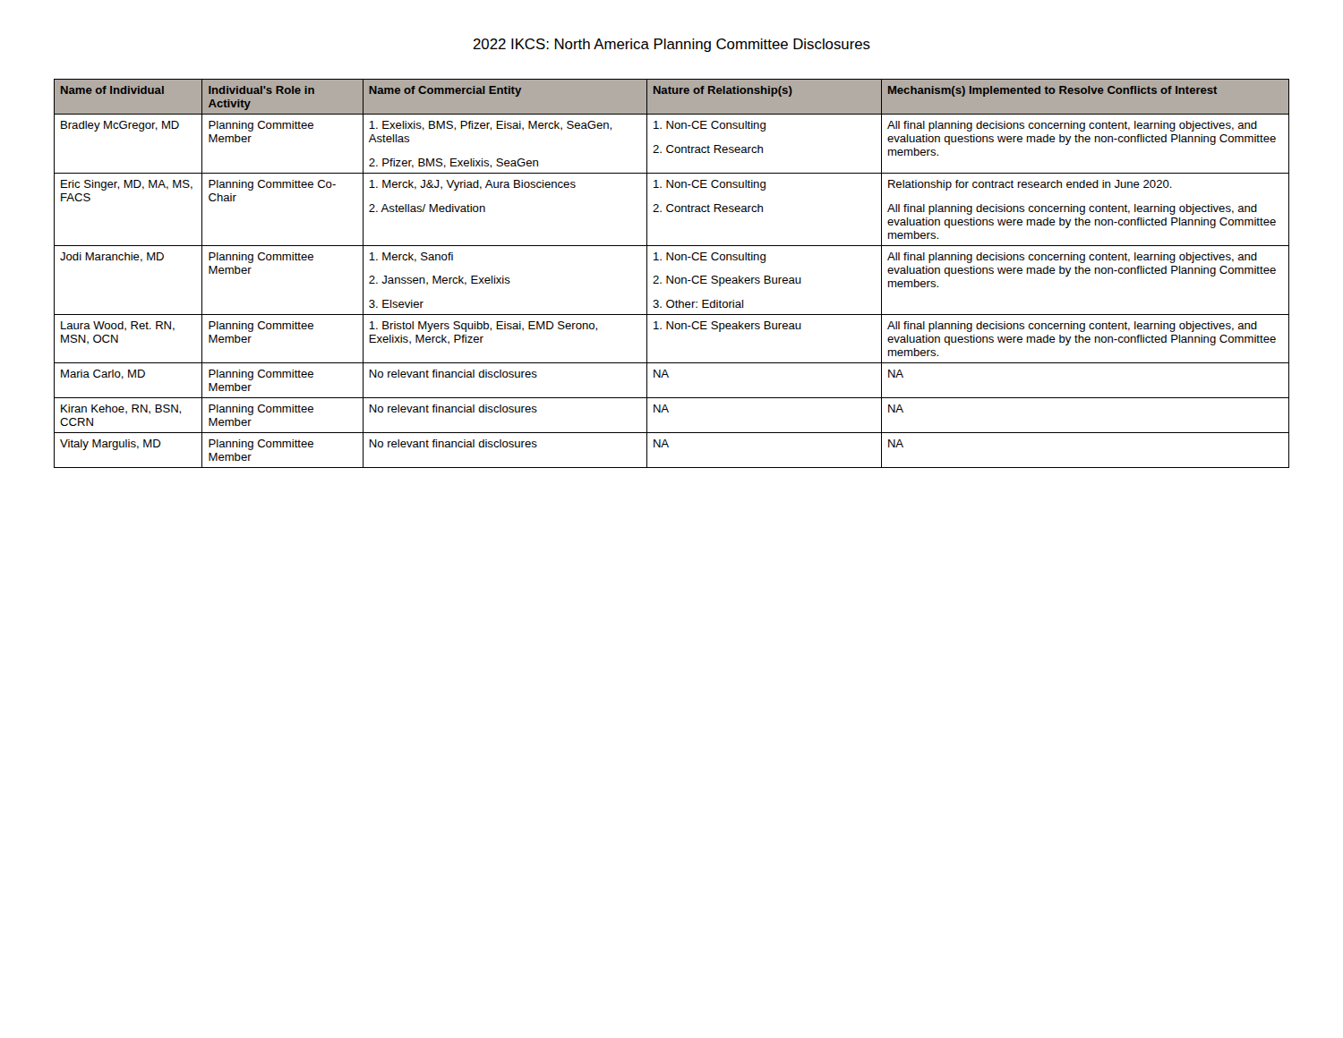2022 IKCS: North America Planning Committee Disclosures
| Name of Individual | Individual's Role in Activity | Name of Commercial Entity | Nature of Relationship(s) | Mechanism(s) Implemented to Resolve Conflicts of Interest |
| --- | --- | --- | --- | --- |
| Bradley McGregor, MD | Planning Committee Member | 1. Exelixis, BMS, Pfizer, Eisai, Merck, SeaGen, Astellas 2. Pfizer, BMS, Exelixis, SeaGen | 1. Non-CE Consulting 2. Contract Research | All final planning decisions concerning content, learning objectives, and evaluation questions were made by the non-conflicted Planning Committee members. |
| Eric Singer, MD, MA, MS, FACS | Planning Committee Co-Chair | 1. Merck, J&J, Vyriad, Aura Biosciences 2. Astellas/ Medivation | 1. Non-CE Consulting 2. Contract Research | Relationship for contract research ended in June 2020. All final planning decisions concerning content, learning objectives, and evaluation questions were made by the non-conflicted Planning Committee members. |
| Jodi Maranchie, MD | Planning Committee Member | 1. Merck, Sanofi 2. Janssen, Merck, Exelixis 3. Elsevier | 1. Non-CE Consulting 2. Non-CE Speakers Bureau 3. Other: Editorial | All final planning decisions concerning content, learning objectives, and evaluation questions were made by the non-conflicted Planning Committee members. |
| Laura Wood, Ret. RN, MSN, OCN | Planning Committee Member | 1. Bristol Myers Squibb, Eisai, EMD Serono, Exelixis, Merck, Pfizer | 1. Non-CE Speakers Bureau | All final planning decisions concerning content, learning objectives, and evaluation questions were made by the non-conflicted Planning Committee members. |
| Maria Carlo, MD | Planning Committee Member | No relevant financial disclosures | NA | NA |
| Kiran Kehoe, RN, BSN, CCRN | Planning Committee Member | No relevant financial disclosures | NA | NA |
| Vitaly Margulis, MD | Planning Committee Member | No relevant financial disclosures | NA | NA |